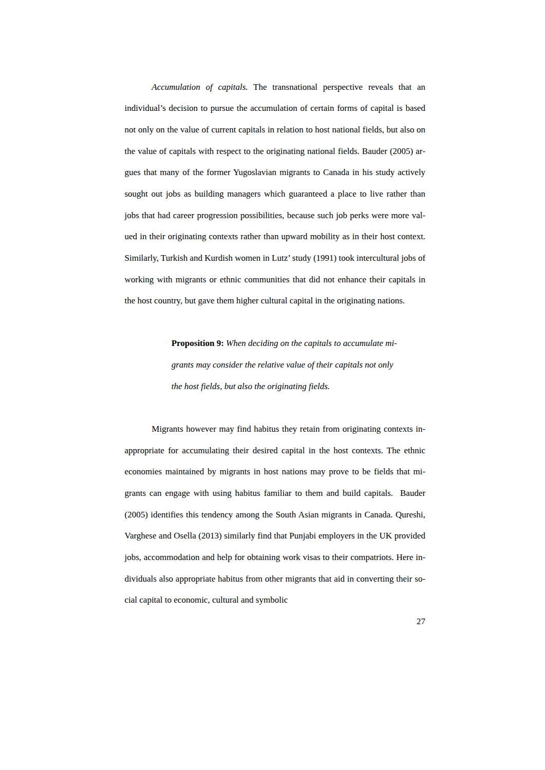Accumulation of capitals. The transnational perspective reveals that an individual’s decision to pursue the accumulation of certain forms of capital is based not only on the value of current capitals in relation to host national fields, but also on the value of capitals with respect to the originating national fields. Bauder (2005) argues that many of the former Yugoslavian migrants to Canada in his study actively sought out jobs as building managers which guaranteed a place to live rather than jobs that had career progression possibilities, because such job perks were more valued in their originating contexts rather than upward mobility as in their host context. Similarly, Turkish and Kurdish women in Lutz’ study (1991) took intercultural jobs of working with migrants or ethnic communities that did not enhance their capitals in the host country, but gave them higher cultural capital in the originating nations.
Proposition 9: When deciding on the capitals to accumulate migrants may consider the relative value of their capitals not only the host fields, but also the originating fields.
Migrants however may find habitus they retain from originating contexts inappropriate for accumulating their desired capital in the host contexts. The ethnic economies maintained by migrants in host nations may prove to be fields that migrants can engage with using habitus familiar to them and build capitals. Bauder (2005) identifies this tendency among the South Asian migrants in Canada. Qureshi, Varghese and Osella (2013) similarly find that Punjabi employers in the UK provided jobs, accommodation and help for obtaining work visas to their compatriots. Here individuals also appropriate habitus from other migrants that aid in converting their social capital to economic, cultural and symbolic
27